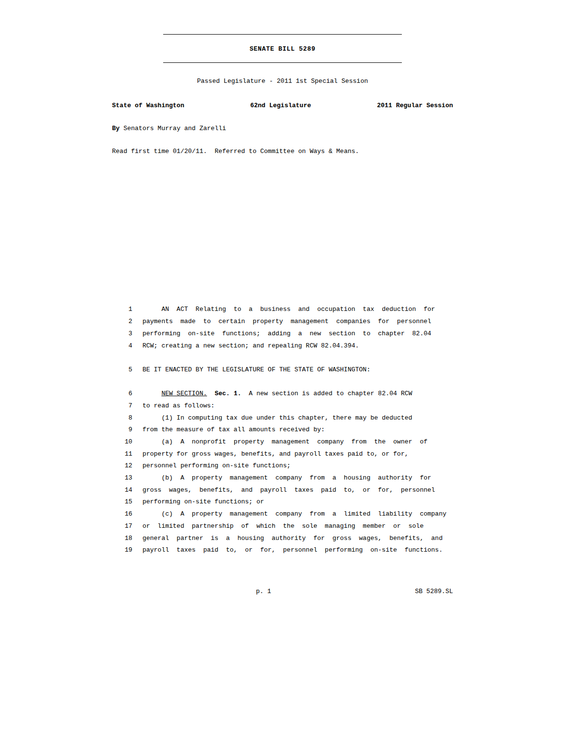SENATE BILL 5289
Passed Legislature - 2011 1st Special Session
State of Washington 62nd Legislature 2011 Regular Session
By Senators Murray and Zarelli
Read first time 01/20/11. Referred to Committee on Ways & Means.
1 AN ACT Relating to a business and occupation tax deduction for
2 payments made to certain property management companies for personnel
3 performing on-site functions; adding a new section to chapter 82.04
4 RCW; creating a new section; and repealing RCW 82.04.394.
5 BE IT ENACTED BY THE LEGISLATURE OF THE STATE OF WASHINGTON:
6 NEW SECTION. Sec. 1. A new section is added to chapter 82.04 RCW
7 to read as follows:
8 (1) In computing tax due under this chapter, there may be deducted
9 from the measure of tax all amounts received by:
10 (a) A nonprofit property management company from the owner of
11 property for gross wages, benefits, and payroll taxes paid to, or for,
12 personnel performing on-site functions;
13 (b) A property management company from a housing authority for
14 gross wages, benefits, and payroll taxes paid to, or for, personnel
15 performing on-site functions; or
16 (c) A property management company from a limited liability company
17 or limited partnership of which the sole managing member or sole
18 general partner is a housing authority for gross wages, benefits, and
19 payroll taxes paid to, or for, personnel performing on-site functions.
p. 1 SB 5289.SL